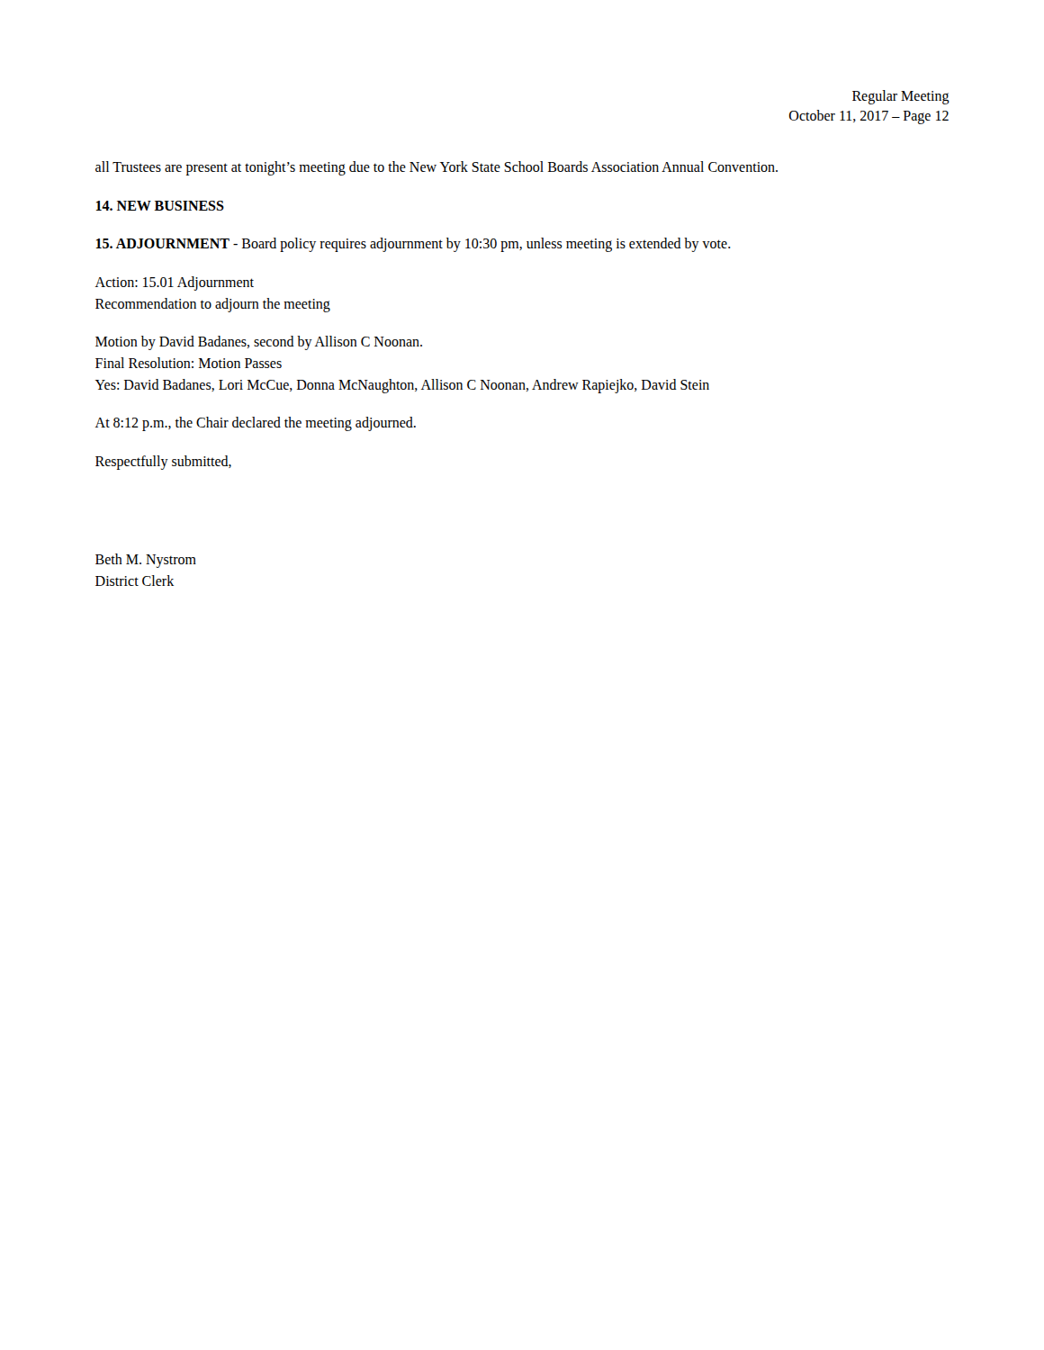Regular Meeting
October 11, 2017 – Page 12
all Trustees are present at tonight’s meeting due to the New York State School Boards Association Annual Convention.
14. NEW BUSINESS
15. ADJOURNMENT - Board policy requires adjournment by 10:30 pm, unless meeting is extended by vote.
Action: 15.01 Adjournment
Recommendation to adjourn the meeting
Motion by David Badanes, second by Allison C Noonan.
Final Resolution: Motion Passes
Yes: David Badanes, Lori McCue, Donna McNaughton, Allison C Noonan, Andrew Rapiejko, David Stein
At 8:12 p.m., the Chair declared the meeting adjourned.
Respectfully submitted,
Beth M. Nystrom
District Clerk